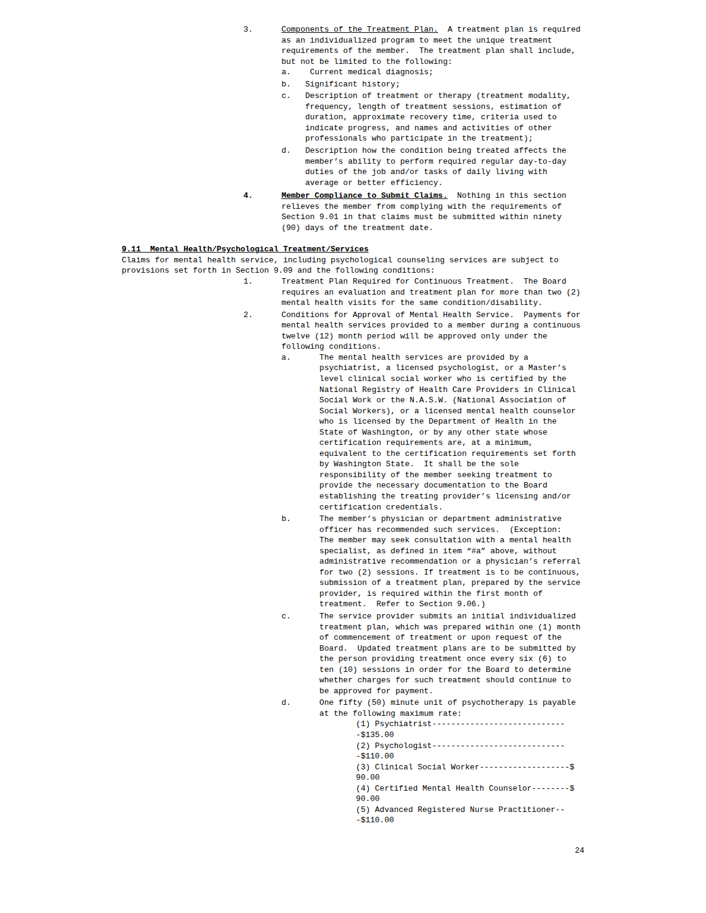3. Components of the Treatment Plan. A treatment plan is required as an individualized program to meet the unique treatment requirements of the member. The treatment plan shall include, but not be limited to the following:
a. Current medical diagnosis;
b. Significant history;
c. Description of treatment or therapy (treatment modality, frequency, length of treatment sessions, estimation of duration, approximate recovery time, criteria used to indicate progress, and names and activities of other professionals who participate in the treatment);
d. Description how the condition being treated affects the member’s ability to perform required regular day-to-day duties of the job and/or tasks of daily living with average or better efficiency.
4. Member Compliance to Submit Claims. Nothing in this section relieves the member from complying with the requirements of Section 9.01 in that claims must be submitted within ninety (90) days of the treatment date.
9.11 Mental Health/Psychological Treatment/Services
Claims for mental health service, including psychological counseling services are subject to provisions set forth in Section 9.09 and the following conditions:
1. Treatment Plan Required for Continuous Treatment. The Board requires an evaluation and treatment plan for more than two (2) mental health visits for the same condition/disability.
2. Conditions for Approval of Mental Health Service. Payments for mental health services provided to a member during a continuous twelve (12) month period will be approved only under the following conditions.
a. The mental health services are provided by a psychiatrist, a licensed psychologist, or a Master’s level clinical social worker who is certified by the National Registry of Health Care Providers in Clinical Social Work or the N.A.S.W. (National Association of Social Workers), or a licensed mental health counselor who is licensed by the Department of Health in the State of Washington, or by any other state whose certification requirements are, at a minimum, equivalent to the certification requirements set forth by Washington State. It shall be the sole responsibility of the member seeking treatment to provide the necessary documentation to the Board establishing the treating provider’s licensing and/or certification credentials.
b. The member’s physician or department administrative officer has recommended such services. (Exception: The member may seek consultation with a mental health specialist, as defined in item “#a” above, without administrative recommendation or a physician’s referral for two (2) sessions. If treatment is to be continuous, submission of a treatment plan, prepared by the service provider, is required within the first month of treatment. Refer to Section 9.06.)
c. The service provider submits an initial individualized treatment plan, which was prepared within one (1) month of commencement of treatment or upon request of the Board. Updated treatment plans are to be submitted by the person providing treatment once every six (6) to ten (10) sessions in order for the Board to determine whether charges for such treatment should continue to be approved for payment.
d. One fifty (50) minute unit of psychotherapy is payable at the following maximum rate:
(1) Psychiatrist-----------------------------$135.00
(2) Psychologist-----------------------------$110.00
(3) Clinical Social Worker-------------------$ 90.00
(4) Certified Mental Health Counselor--------$ 90.00
(5) Advanced Registered Nurse Practitioner---$110.00
24